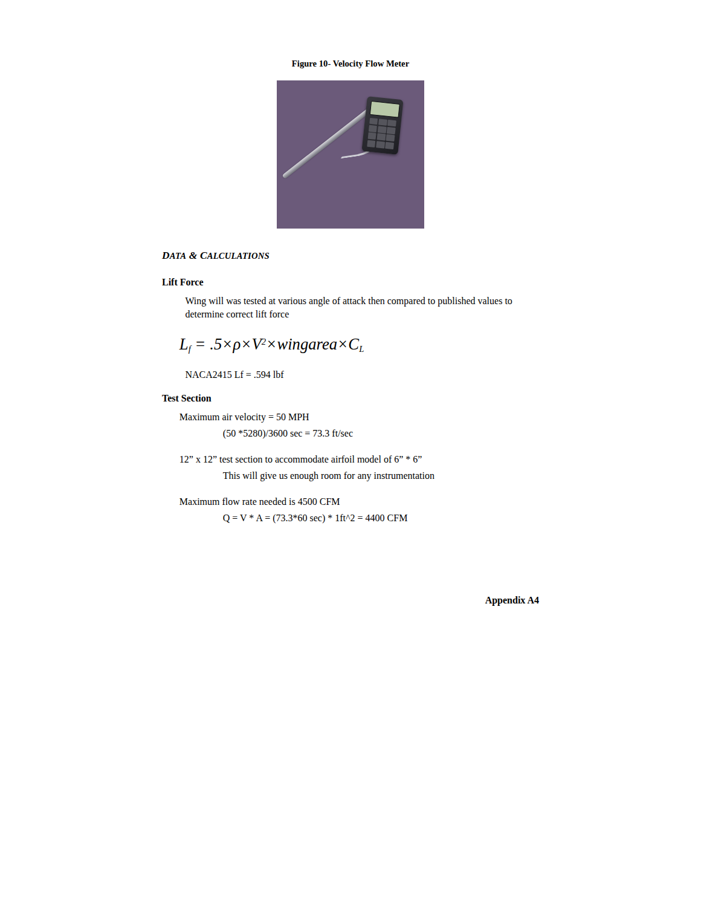Figure 10- Velocity Flow Meter
DATA & CALCULATIONS
Lift Force
Wing will was tested at various angle of attack then compared to published values to determine correct lift force
Lf = .5×ρ×V2×wingarea×CL
NACA2415 Lf = .594 lbf
Test Section
Maximum air velocity = 50 MPH
(50 *5280)/3600 sec = 73.3 ft/sec
12” x 12” test section to accommodate airfoil model of 6” * 6”
This will give us enough room for any instrumentation
Maximum flow rate needed is 4500 CFM
Q = V * A = (73.3*60 sec) * 1ft^2 = 4400 CFM
Appendix A4